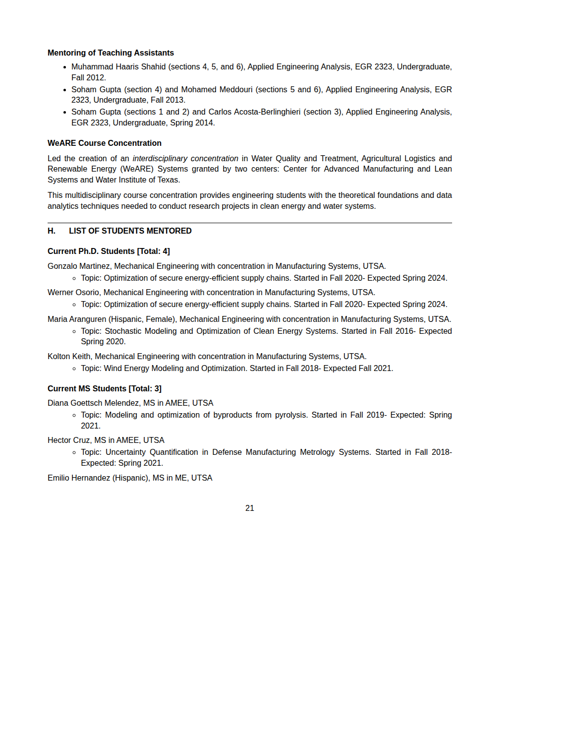Mentoring of Teaching Assistants
Muhammad Haaris Shahid (sections 4, 5, and 6), Applied Engineering Analysis, EGR 2323, Undergraduate, Fall 2012.
Soham Gupta (section 4) and Mohamed Meddouri (sections 5 and 6), Applied Engineering Analysis, EGR 2323, Undergraduate, Fall 2013.
Soham Gupta (sections 1 and 2) and Carlos Acosta-Berlinghieri (section 3), Applied Engineering Analysis, EGR 2323, Undergraduate, Spring 2014.
WeARE Course Concentration
Led the creation of an interdisciplinary concentration in Water Quality and Treatment, Agricultural Logistics and Renewable Energy (WeARE) Systems granted by two centers: Center for Advanced Manufacturing and Lean Systems and Water Institute of Texas.
This multidisciplinary course concentration provides engineering students with the theoretical foundations and data analytics techniques needed to conduct research projects in clean energy and water systems.
H. LIST OF STUDENTS MENTORED
Current Ph.D. Students [Total: 4]
Gonzalo Martinez, Mechanical Engineering with concentration in Manufacturing Systems, UTSA.
Topic: Optimization of secure energy-efficient supply chains. Started in Fall 2020- Expected Spring 2024.
Werner Osorio, Mechanical Engineering with concentration in Manufacturing Systems, UTSA.
Topic: Optimization of secure energy-efficient supply chains. Started in Fall 2020- Expected Spring 2024.
Maria Aranguren (Hispanic, Female), Mechanical Engineering with concentration in Manufacturing Systems, UTSA.
Topic: Stochastic Modeling and Optimization of Clean Energy Systems. Started in Fall 2016- Expected Spring 2020.
Kolton Keith, Mechanical Engineering with concentration in Manufacturing Systems, UTSA.
Topic: Wind Energy Modeling and Optimization. Started in Fall 2018- Expected Fall 2021.
Current MS Students [Total: 3]
Diana Goettsch Melendez, MS in AMEE, UTSA
Topic: Modeling and optimization of byproducts from pyrolysis. Started in Fall 2019- Expected: Spring 2021.
Hector Cruz, MS in AMEE, UTSA
Topic: Uncertainty Quantification in Defense Manufacturing Metrology Systems. Started in Fall 2018- Expected: Spring 2021.
Emilio Hernandez (Hispanic), MS in ME, UTSA
21